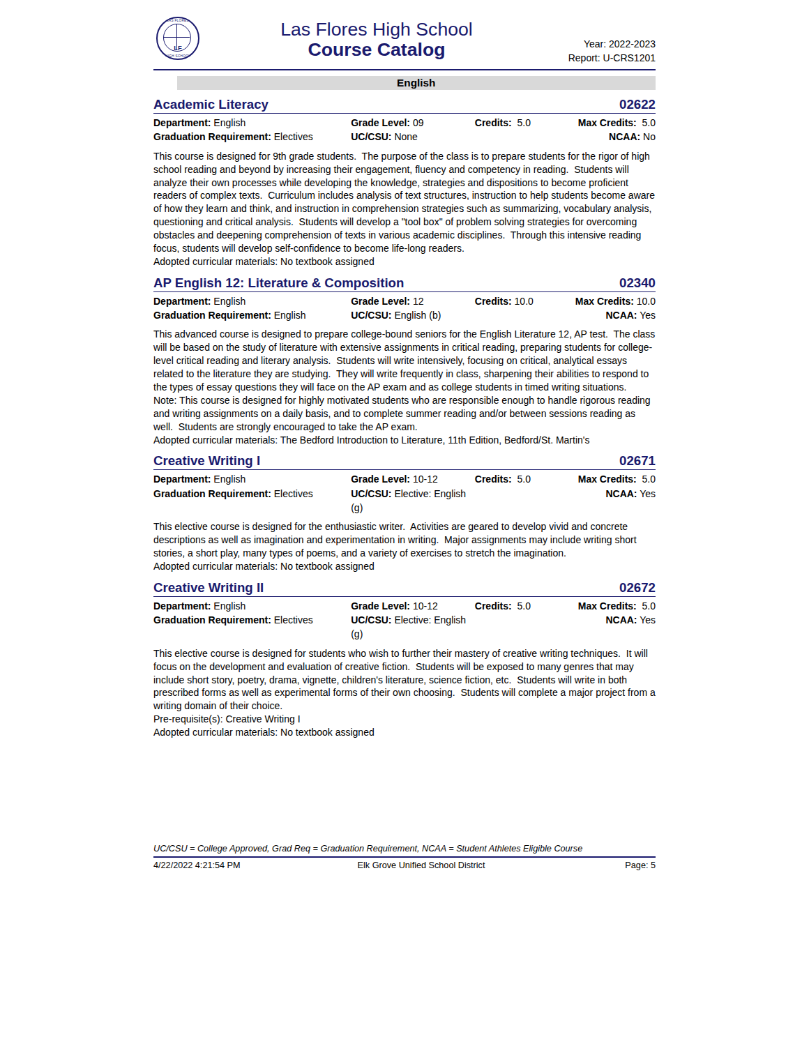LAS FLORES
LF
HIGH SCHOOL
Las Flores High School
Course Catalog
Year: 2022-2023
Report: U-CRS1201
English
Academic Literacy
02622
Department: English
Grade Level: 09
Credits: 5.0
Max Credits: 5.0
Graduation Requirement: Electives
UC/CSU: None
NCAA: No
This course is designed for 9th grade students. The purpose of the class is to prepare students for the rigor of high school reading and beyond by increasing their engagement, fluency and competency in reading. Students will analyze their own processes while developing the knowledge, strategies and dispositions to become proficient readers of complex texts. Curriculum includes analysis of text structures, instruction to help students become aware of how they learn and think, and instruction in comprehension strategies such as summarizing, vocabulary analysis, questioning and critical analysis. Students will develop a "tool box" of problem solving strategies for overcoming obstacles and deepening comprehension of texts in various academic disciplines. Through this intensive reading focus, students will develop self-confidence to become life-long readers.
Adopted curricular materials: No textbook assigned
AP English 12: Literature & Composition
02340
Department: English
Grade Level: 12
Credits: 10.0
Max Credits: 10.0
Graduation Requirement: English
UC/CSU: English (b)
NCAA: Yes
This advanced course is designed to prepare college-bound seniors for the English Literature 12, AP test. The class will be based on the study of literature with extensive assignments in critical reading, preparing students for college-level critical reading and literary analysis. Students will write intensively, focusing on critical, analytical essays related to the literature they are studying. They will write frequently in class, sharpening their abilities to respond to the types of essay questions they will face on the AP exam and as college students in timed writing situations.
Note: This course is designed for highly motivated students who are responsible enough to handle rigorous reading and writing assignments on a daily basis, and to complete summer reading and/or between sessions reading as well. Students are strongly encouraged to take the AP exam.
Adopted curricular materials: The Bedford Introduction to Literature, 11th Edition, Bedford/St. Martin's
Creative Writing I
02671
Department: English
Grade Level: 10-12
Credits: 5.0
Max Credits: 5.0
Graduation Requirement: Electives
UC/CSU: Elective: English (g)
NCAA: Yes
This elective course is designed for the enthusiastic writer. Activities are geared to develop vivid and concrete descriptions as well as imagination and experimentation in writing. Major assignments may include writing short stories, a short play, many types of poems, and a variety of exercises to stretch the imagination.
Adopted curricular materials: No textbook assigned
Creative Writing II
02672
Department: English
Grade Level: 10-12
Credits: 5.0
Max Credits: 5.0
Graduation Requirement: Electives
UC/CSU: Elective: English (g)
NCAA: Yes
This elective course is designed for students who wish to further their mastery of creative writing techniques. It will focus on the development and evaluation of creative fiction. Students will be exposed to many genres that may include short story, poetry, drama, vignette, children's literature, science fiction, etc. Students will write in both prescribed forms as well as experimental forms of their own choosing. Students will complete a major project from a writing domain of their choice.
Pre-requisite(s): Creative Writing I
Adopted curricular materials: No textbook assigned
UC/CSU = College Approved, Grad Req = Graduation Requirement, NCAA = Student Athletes Eligible Course
4/22/2022 4:21:54 PM
Elk Grove Unified School District
Page: 5